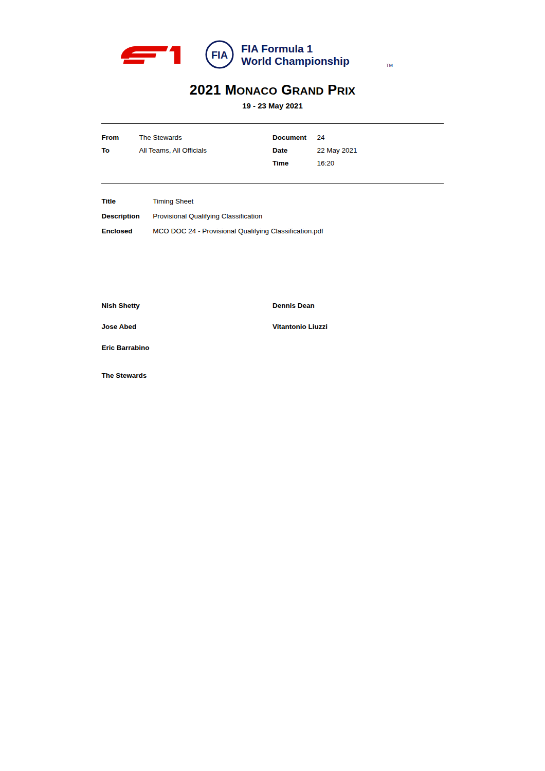FIA FIA Formula 1 World Championship TM
2021 MONACO GRAND PRIX
19 - 23 May 2021
| From | The Stewards | Document | 24 |
| To | All Teams, All Officials | Date | 22 May 2021 |
| | | Time | 16:20 |
| Title | Timing Sheet |
| Description | Provisional Qualifying Classification |
| Enclosed | MCO DOC 24 - Provisional Qualifying Classification.pdf |
| Nish Shetty | Dennis Dean |
| Jose Abed | Vitantonio Liuzzi |
| Eric Barrabino | |
The Stewards